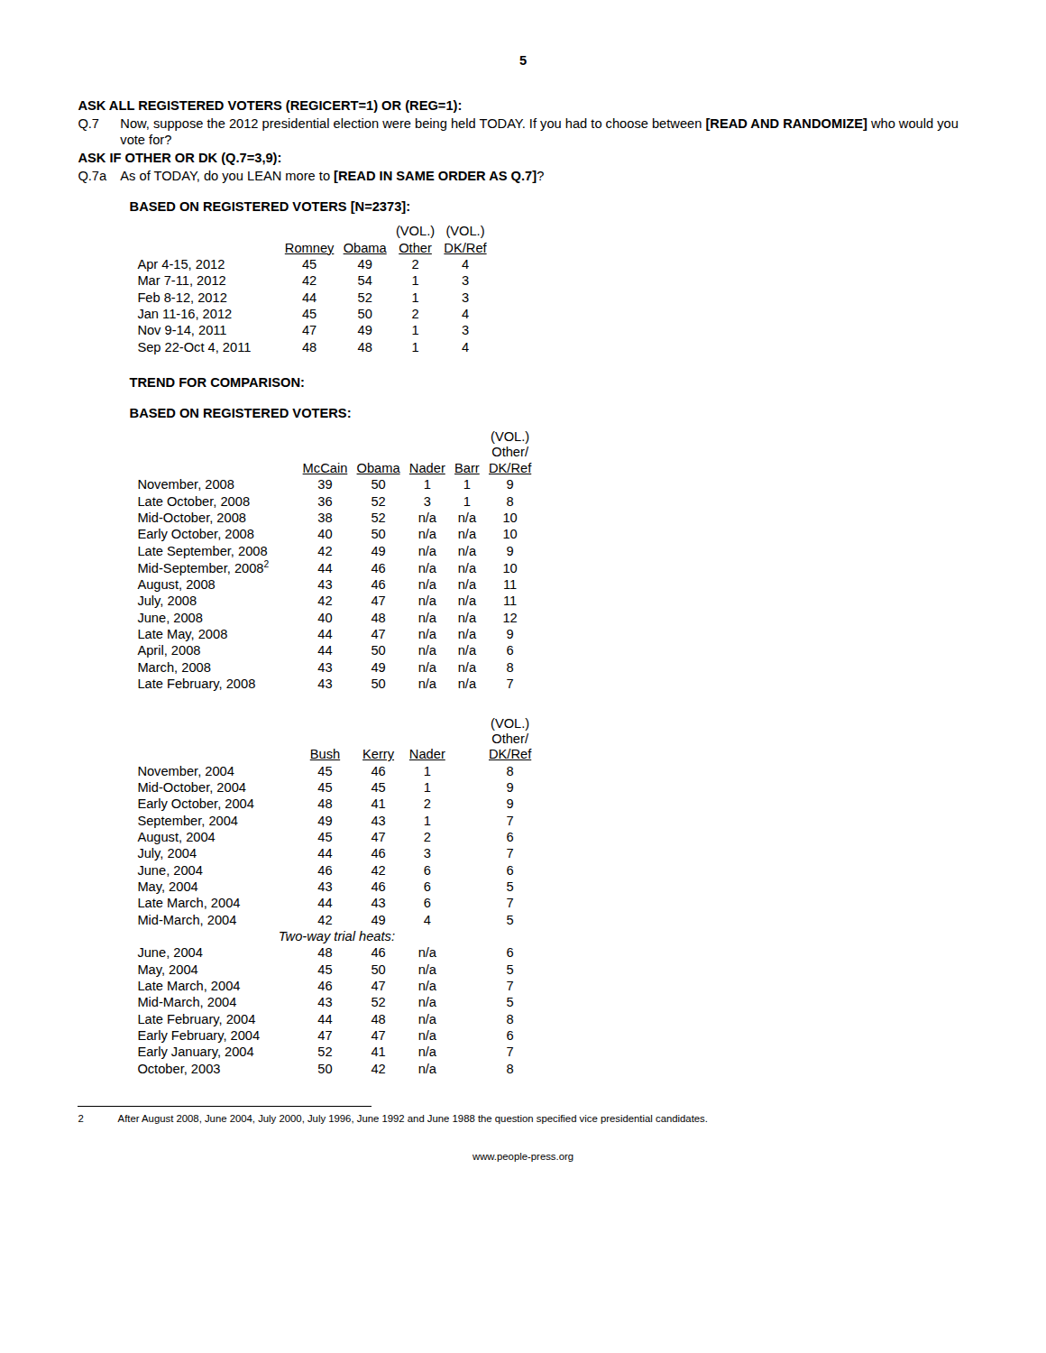5
ASK ALL REGISTERED VOTERS (REGICERT=1) OR (REG=1):
Q.7
Now, suppose the 2012 presidential election were being held TODAY. If you had to choose between [READ AND RANDOMIZE] who would you vote for?
ASK IF OTHER OR DK (Q.7=3,9):
Q.7a
As of TODAY, do you LEAN more to [READ IN SAME ORDER AS Q.7]?
BASED ON REGISTERED VOTERS [N=2373]:
| | | | (VOL.) | (VOL.) |
| | Romney | Obama | Other | DK/Ref |
| Apr 4-15, 2012 | 45 | 49 | 2 | 4 |
| Mar 7-11, 2012 | 42 | 54 | 1 | 3 |
| Feb 8-12, 2012 | 44 | 52 | 1 | 3 |
| Jan 11-16, 2012 | 45 | 50 | 2 | 4 |
| Nov 9-14, 2011 | 47 | 49 | 1 | 3 |
| Sep 22-Oct 4, 2011 | 48 | 48 | 1 | 4 |
TREND FOR COMPARISON:
BASED ON REGISTERED VOTERS:
| | | | | | (VOL.) Other/ |
| | McCain | Obama | Nader | Barr | DK/Ref |
| November, 2008 | 39 | 50 | 1 | 1 | 9 |
| Late October, 2008 | 36 | 52 | 3 | 1 | 8 |
| Mid-October, 2008 | 38 | 52 | n/a | n/a | 10 |
| Early October, 2008 | 40 | 50 | n/a | n/a | 10 |
| Late September, 2008 | 42 | 49 | n/a | n/a | 9 |
| Mid-September, 2008 2 | 44 | 46 | n/a | n/a | 10 |
| August, 2008 | 43 | 46 | n/a | n/a | 11 |
| July, 2008 | 42 | 47 | n/a | n/a | 11 |
| June, 2008 | 40 | 48 | n/a | n/a | 12 |
| Late May, 2008 | 44 | 47 | n/a | n/a | 9 |
| April, 2008 | 44 | 50 | n/a | n/a | 6 |
| March, 2008 | 43 | 49 | n/a | n/a | 8 |
| Late February, 2008 | 43 | 50 | n/a | n/a | 7 |
| | | | | | (VOL.) Other/ |
| | Bush | Kerry | Nader | | DK/Ref |
| November, 2004 | 45 | 46 | 1 | | 8 |
| Mid-October, 2004 | 45 | 45 | 1 | | 9 |
| Early October, 2004 | 48 | 41 | 2 | | 9 |
| September, 2004 | 49 | 43 | 1 | | 7 |
| August, 2004 | 45 | 47 | 2 | | 6 |
| July, 2004 | 44 | 46 | 3 | | 7 |
| June, 2004 | 46 | 42 | 6 | | 6 |
| May, 2004 | 43 | 46 | 6 | | 5 |
| Late March, 2004 | 44 | 43 | 6 | | 7 |
| Mid-March, 2004 | 42 | 49 | 4 | | 5 |
| Two-way trial heats: |
| June, 2004 | 48 | 46 | n/a | | 6 |
| May, 2004 | 45 | 50 | n/a | | 5 |
| Late March, 2004 | 46 | 47 | n/a | | 7 |
| Mid-March, 2004 | 43 | 52 | n/a | | 5 |
| Late February, 2004 | 44 | 48 | n/a | | 8 |
| Early February, 2004 | 47 | 47 | n/a | | 6 |
| Early January, 2004 | 52 | 41 | n/a | | 7 |
| October, 2003 | 50 | 42 | n/a | | 8 |
2
After August 2008, June 2004, July 2000, July 1996, June 1992 and June 1988 the question specified vice presidential candidates.
www.people-press.org